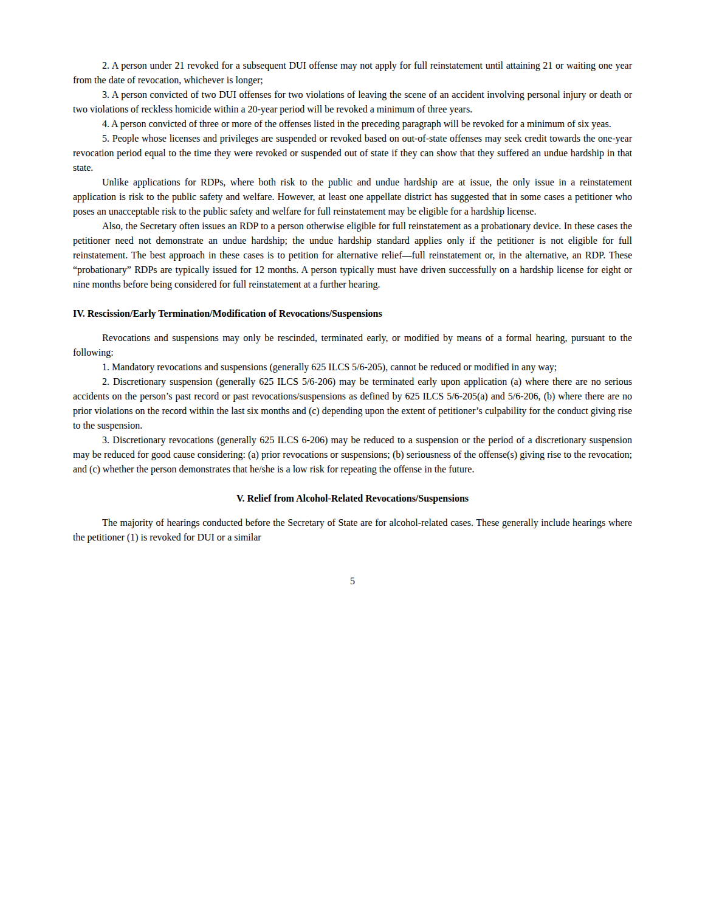2. A person under 21 revoked for a subsequent DUI offense may not apply for full reinstatement until attaining 21 or waiting one year from the date of revocation, whichever is longer;
3. A person convicted of two DUI offenses for two violations of leaving the scene of an accident involving personal injury or death or two violations of reckless homicide within a 20-year period will be revoked a minimum of three years.
4. A person convicted of three or more of the offenses listed in the preceding paragraph will be revoked for a minimum of six yeas.
5. People whose licenses and privileges are suspended or revoked based on out-of-state offenses may seek credit towards the one-year revocation period equal to the time they were revoked or suspended out of state if they can show that they suffered an undue hardship in that state.
Unlike applications for RDPs, where both risk to the public and undue hardship are at issue, the only issue in a reinstatement application is risk to the public safety and welfare. However, at least one appellate district has suggested that in some cases a petitioner who poses an unacceptable risk to the public safety and welfare for full reinstatement may be eligible for a hardship license.
Also, the Secretary often issues an RDP to a person otherwise eligible for full reinstatement as a probationary device. In these cases the petitioner need not demonstrate an undue hardship; the undue hardship standard applies only if the petitioner is not eligible for full reinstatement. The best approach in these cases is to petition for alternative relief—full reinstatement or, in the alternative, an RDP. These “probationary” RDPs are typically issued for 12 months. A person typically must have driven successfully on a hardship license for eight or nine months before being considered for full reinstatement at a further hearing.
IV. Rescission/Early Termination/Modification of Revocations/Suspensions
Revocations and suspensions may only be rescinded, terminated early, or modified by means of a formal hearing, pursuant to the following:
1. Mandatory revocations and suspensions (generally 625 ILCS 5/6-205), cannot be reduced or modified in any way;
2. Discretionary suspension (generally 625 ILCS 5/6-206) may be terminated early upon application (a) where there are no serious accidents on the person’s past record or past revocations/suspensions as defined by 625 ILCS 5/6-205(a) and 5/6-206, (b) where there are no prior violations on the record within the last six months and (c) depending upon the extent of petitioner’s culpability for the conduct giving rise to the suspension.
3. Discretionary revocations (generally 625 ILCS 6-206) may be reduced to a suspension or the period of a discretionary suspension may be reduced for good cause considering: (a) prior revocations or suspensions; (b) seriousness of the offense(s) giving rise to the revocation; and (c) whether the person demonstrates that he/she is a low risk for repeating the offense in the future.
V. Relief from Alcohol-Related Revocations/Suspensions
The majority of hearings conducted before the Secretary of State are for alcohol-related cases. These generally include hearings where the petitioner (1) is revoked for DUI or a similar
5